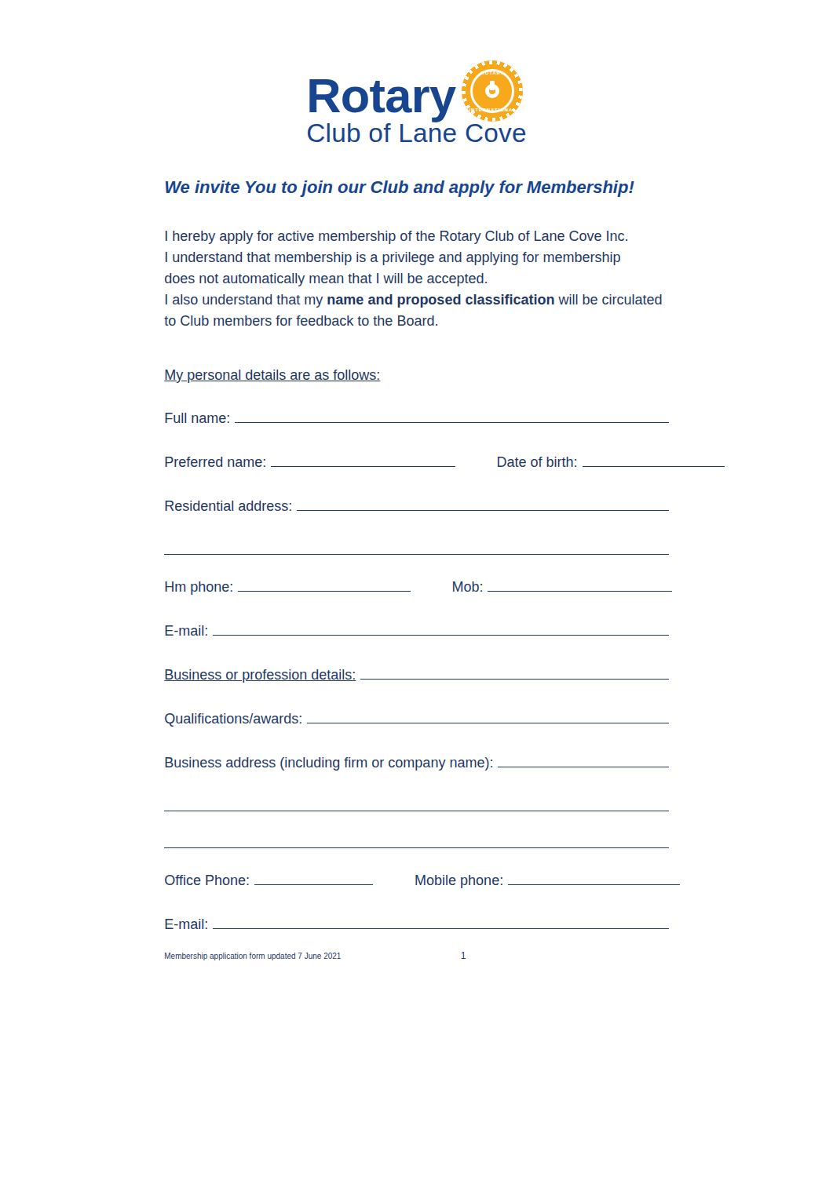Rotary ROTARY INTERNATIONAL Club of Lane Cove
We invite You to join our Club and apply for Membership!
I hereby apply for active membership of the Rotary Club of Lane Cove Inc.
I understand that membership is a privilege and applying for membership
does not automatically mean that I will be accepted.
I also understand that my name and proposed classification will be circulated
to Club members for feedback to the Board.
My personal details are as follows:
Full name:
Preferred name: Date of birth:
Residential address:
Hm phone: Mob:
E-mail:
Business or profession details:
Qualifications/awards:
Business address (including firm or company name):
Office Phone: Mobile phone:
E-mail:
Membership application form updated 7 June 2021
1